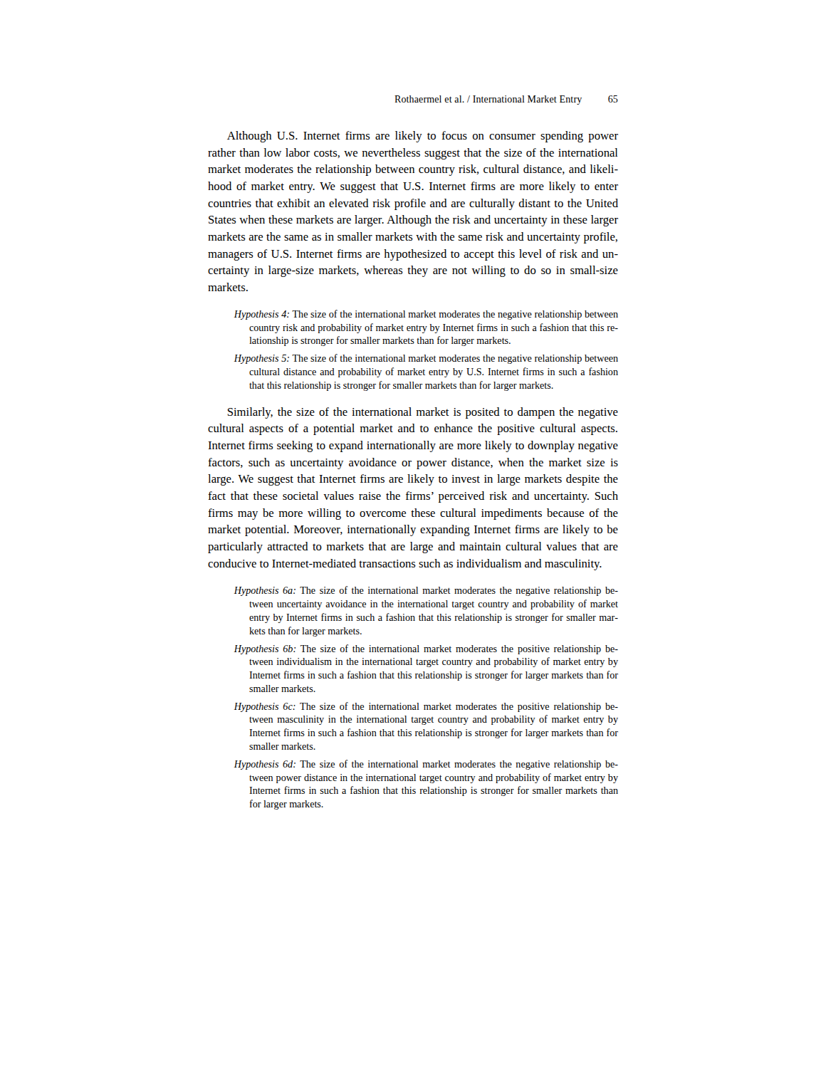Rothaermel et al. / International Market Entry65
Although U.S. Internet firms are likely to focus on consumer spending power rather than low labor costs, we nevertheless suggest that the size of the international market moderates the relationship between country risk, cultural distance, and likelihood of market entry. We suggest that U.S. Internet firms are more likely to enter countries that exhibit an elevated risk profile and are culturally distant to the United States when these markets are larger. Although the risk and uncertainty in these larger markets are the same as in smaller markets with the same risk and uncertainty profile, managers of U.S. Internet firms are hypothesized to accept this level of risk and uncertainty in large-size markets, whereas they are not willing to do so in small-size markets.
Hypothesis 4: The size of the international market moderates the negative relationship between country risk and probability of market entry by Internet firms in such a fashion that this relationship is stronger for smaller markets than for larger markets.
Hypothesis 5: The size of the international market moderates the negative relationship between cultural distance and probability of market entry by U.S. Internet firms in such a fashion that this relationship is stronger for smaller markets than for larger markets.
Similarly, the size of the international market is posited to dampen the negative cultural aspects of a potential market and to enhance the positive cultural aspects. Internet firms seeking to expand internationally are more likely to downplay negative factors, such as uncertainty avoidance or power distance, when the market size is large. We suggest that Internet firms are likely to invest in large markets despite the fact that these societal values raise the firms’ perceived risk and uncertainty. Such firms may be more willing to overcome these cultural impediments because of the market potential. Moreover, internationally expanding Internet firms are likely to be particularly attracted to markets that are large and maintain cultural values that are conducive to Internet-mediated transactions such as individualism and masculinity.
Hypothesis 6a: The size of the international market moderates the negative relationship between uncertainty avoidance in the international target country and probability of market entry by Internet firms in such a fashion that this relationship is stronger for smaller markets than for larger markets.
Hypothesis 6b: The size of the international market moderates the positive relationship between individualism in the international target country and probability of market entry by Internet firms in such a fashion that this relationship is stronger for larger markets than for smaller markets.
Hypothesis 6c: The size of the international market moderates the positive relationship between masculinity in the international target country and probability of market entry by Internet firms in such a fashion that this relationship is stronger for larger markets than for smaller markets.
Hypothesis 6d: The size of the international market moderates the negative relationship between power distance in the international target country and probability of market entry by Internet firms in such a fashion that this relationship is stronger for smaller markets than for larger markets.